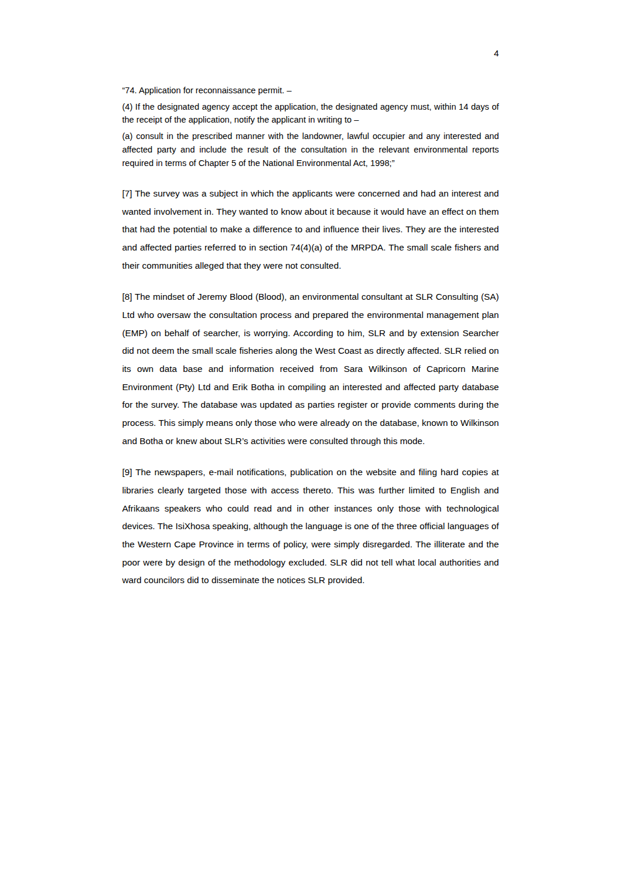4
“74. Application for reconnaissance permit. –
(4) If the designated agency accept the application, the designated agency must, within 14 days of the receipt of the application, notify the applicant in writing to –
(a) consult in the prescribed manner with the landowner, lawful occupier and any interested and affected party and include the result of the consultation in the relevant environmental reports required in terms of Chapter 5 of the National Environmental Act, 1998;”
[7] The survey was a subject in which the applicants were concerned and had an interest and wanted involvement in. They wanted to know about it because it would have an effect on them that had the potential to make a difference to and influence their lives. They are the interested and affected parties referred to in section 74(4)(a) of the MRPDA. The small scale fishers and their communities alleged that they were not consulted.
[8] The mindset of Jeremy Blood (Blood), an environmental consultant at SLR Consulting (SA) Ltd who oversaw the consultation process and prepared the environmental management plan (EMP) on behalf of searcher, is worrying. According to him, SLR and by extension Searcher did not deem the small scale fisheries along the West Coast as directly affected. SLR relied on its own data base and information received from Sara Wilkinson of Capricorn Marine Environment (Pty) Ltd and Erik Botha in compiling an interested and affected party database for the survey. The database was updated as parties register or provide comments during the process. This simply means only those who were already on the database, known to Wilkinson and Botha or knew about SLR’s activities were consulted through this mode.
[9] The newspapers, e-mail notifications, publication on the website and filing hard copies at libraries clearly targeted those with access thereto. This was further limited to English and Afrikaans speakers who could read and in other instances only those with technological devices. The IsiXhosa speaking, although the language is one of the three official languages of the Western Cape Province in terms of policy, were simply disregarded. The illiterate and the poor were by design of the methodology excluded. SLR did not tell what local authorities and ward councilors did to disseminate the notices SLR provided.